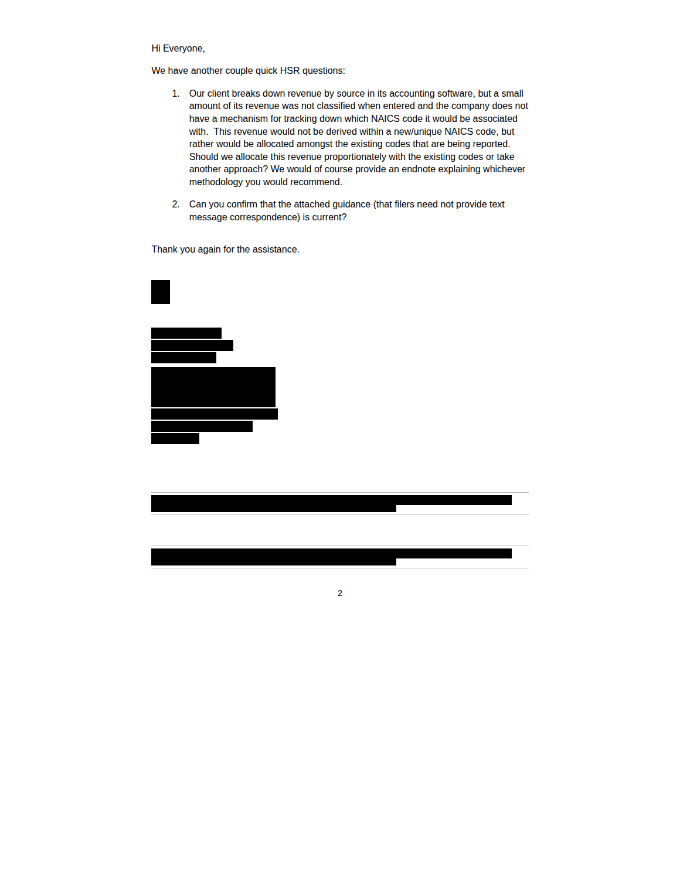Hi Everyone,
We have another couple quick HSR questions:
Our client breaks down revenue by source in its accounting software, but a small amount of its revenue was not classified when entered and the company does not have a mechanism for tracking down which NAICS code it would be associated with. This revenue would not be derived within a new/unique NAICS code, but rather would be allocated amongst the existing codes that are being reported. Should we allocate this revenue proportionately with the existing codes or take another approach? We would of course provide an endnote explaining whichever methodology you would recommend.
Can you confirm that the attached guidance (that filers need not provide text message correspondence) is current?
Thank you again for the assistance.
2